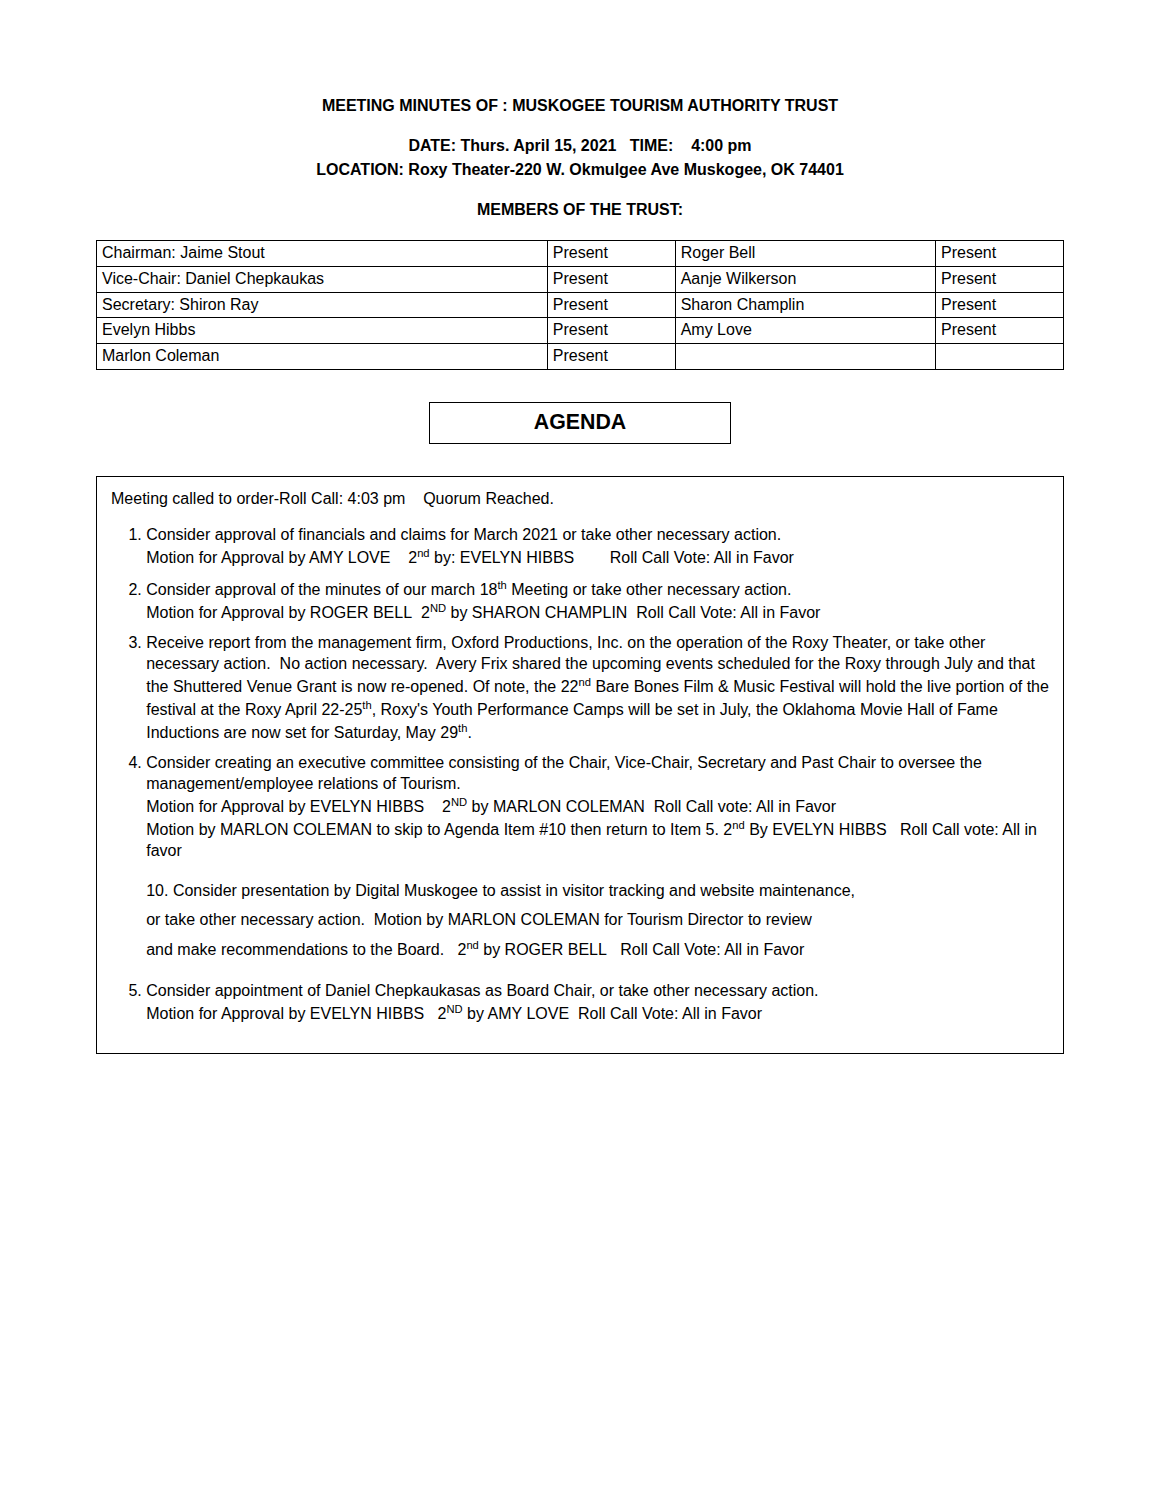MEETING MINUTES OF : MUSKOGEE TOURISM AUTHORITY TRUST
DATE: Thurs. April 15, 2021 TIME: 4:00 pm
LOCATION: Roxy Theater-220 W. Okmulgee Ave Muskogee, OK 74401
MEMBERS OF THE TRUST:
| Chairman: Jaime Stout | Present | Roger Bell | Present |
| Vice-Chair: Daniel Chepkaukas | Present | Aanje Wilkerson | Present |
| Secretary: Shiron Ray | Present | Sharon Champlin | Present |
| Evelyn Hibbs | Present | Amy Love | Present |
| Marlon Coleman | Present | | |
AGENDA
Meeting called to order-Roll Call: 4:03 pm Quorum Reached.
Consider approval of financials and claims for March 2021 or take other necessary action. Motion for Approval by AMY LOVE 2nd by: EVELYN HIBBS Roll Call Vote: All in Favor
Consider approval of the minutes of our march 18th Meeting or take other necessary action. Motion for Approval by ROGER BELL 2ND by SHARON CHAMPLIN Roll Call Vote: All in Favor
Receive report from the management firm, Oxford Productions, Inc. on the operation of the Roxy Theater, or take other necessary action. No action necessary. Avery Frix shared the upcoming events scheduled for the Roxy through July and that the Shuttered Venue Grant is now re-opened. Of note, the 22nd Bare Bones Film & Music Festival will hold the live portion of the festival at the Roxy April 22-25th, Roxy's Youth Performance Camps will be set in July, the Oklahoma Movie Hall of Fame Inductions are now set for Saturday, May 29th.
Consider creating an executive committee consisting of the Chair, Vice-Chair, Secretary and Past Chair to oversee the management/employee relations of Tourism. Motion for Approval by EVELYN HIBBS 2ND by MARLON COLEMAN Roll Call vote: All in Favor Motion by MARLON COLEMAN to skip to Agenda Item #10 then return to Item 5. 2nd By EVELYN HIBBS Roll Call vote: All in favor
10. Consider presentation by Digital Muskogee to assist in visitor tracking and website maintenance,
or take other necessary action. Motion by MARLON COLEMAN for Tourism Director to review
and make recommendations to the Board. 2nd by ROGER BELL Roll Call Vote: All in Favor
Consider appointment of Daniel Chepkaukasas as Board Chair, or take other necessary action. Motion for Approval by EVELYN HIBBS 2ND by AMY LOVE Roll Call Vote: All in Favor